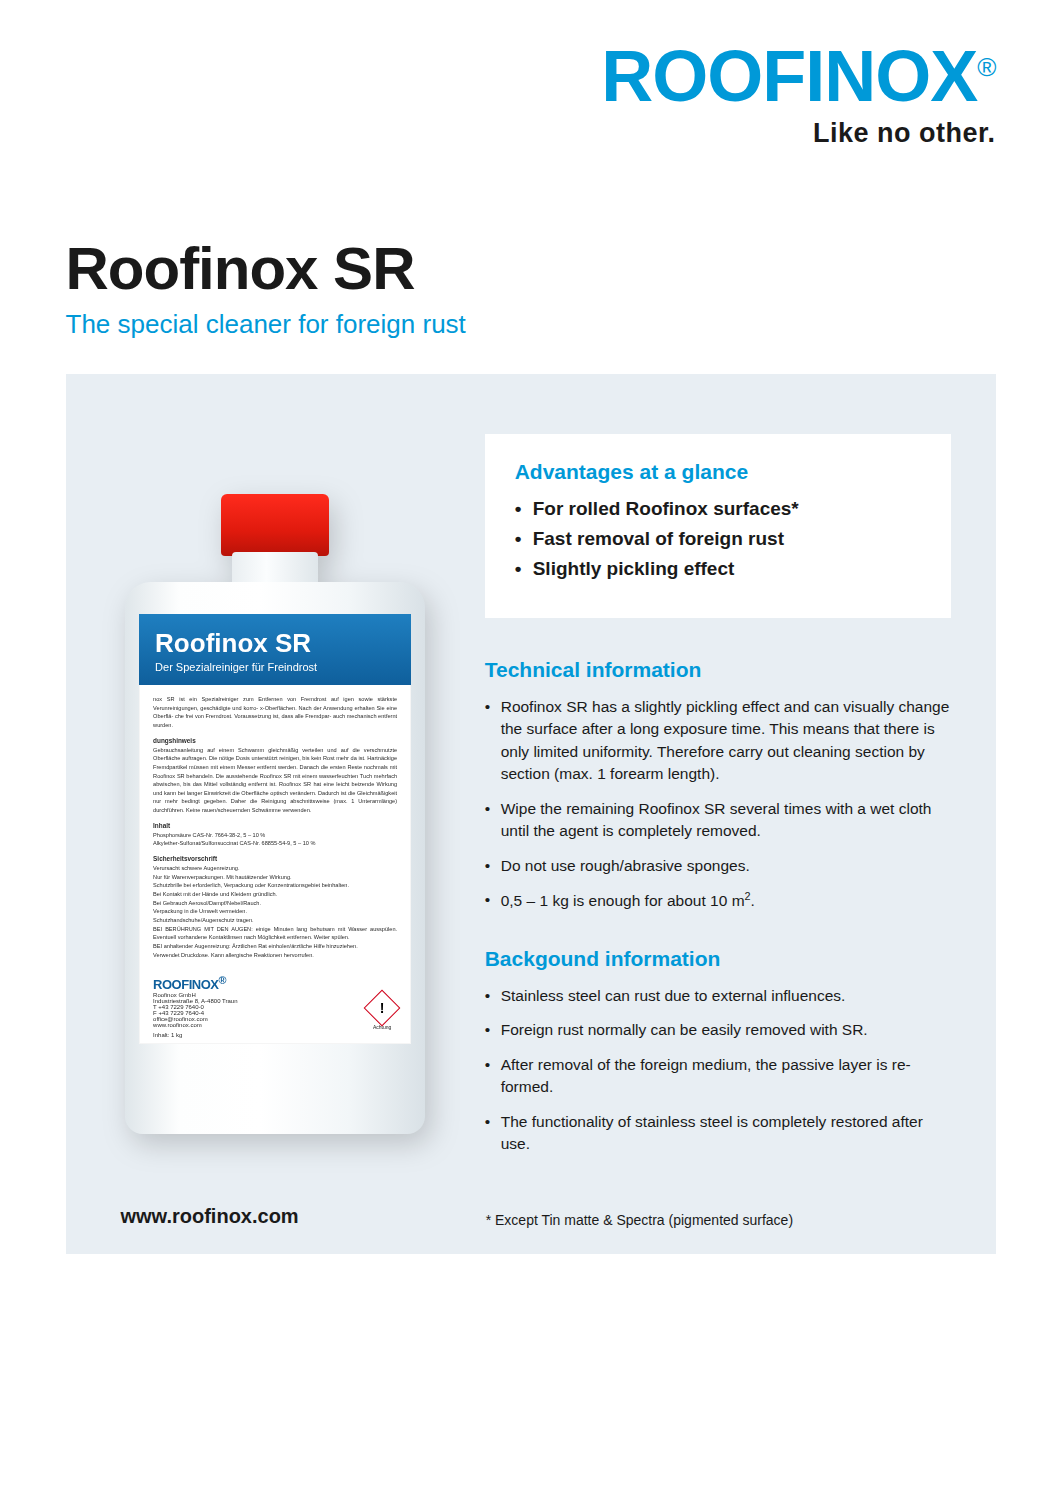ROOFINOX®
Like no other.
Roofinox SR
The special cleaner for foreign rust
Roofinox SR
Der Spezialreiniger für Freindrost
nox SR ist ein Spezialreiniger zum Entfernen von Fremdrost auf igen sowie stärkste Verunreinigungen, geschädigte und korro- x-Oberflächen. Nach der Anwendung erhalten Sie eine Oberflä- che frei von Fremdrost. Voraussetzung ist, dass alle Fremdpar- auch mechanisch entfernt wurden.
dungshinweis
Gebrauchsanleitung auf einem Schwamm gleichmäßig verteilen und auf die verschmutzte Oberfläche auftragen. Die nötige Dosis unterstützt reinigen, bis kein Rost mehr da ist. Hartnäckige Fremdpartikel müssen mit einem Messer entfernt werden. Danach die ersten Reste nochmals mit Roofinox SR behandeln. Die ausstehende Roofinox SR mit einem wasserfeuchten Tuch mehrfach abwischen, bis das Mittel vollständig entfernt ist. Roofinox SR hat eine leicht beizende Wirkung und kann bei langer Einwirkzeit die Oberfläche optisch verändern. Dadurch ist die Gleichmäßigkeit nur mehr bedingt gegeben. Daher die Reinigung abschnittsweise (max. 1 Unterarmlänge) durchführen. Keine rauen/scheuernden Schwämme verwenden.
Inhalt
Phosphorsäure CAS-Nr. 7664-38-2, 5 – 10 %
Alkylether-Sulfonat/Sulfonsuccinat CAS-Nr. 68855-54-9, 5 – 10 %
Sicherheitsvorschrift
Verursacht schwere Augenreizung.
Nur für Warenverpackungen. Mit hautätzender Wirkung.
Schutzbrille bei erforderlich, Verpackung oder Konzentrationsgebiet beinhalten.
Bei Kontakt mit der Hände und Kleidern gründlich.
Bei Gebrauch Aerosol/Dampf/Nebel/Rauch.
Verpackung in die Umwelt vermeiden.
Schutzhandschuhe/Augenschutz tragen.
BEI BERÜHRUNG MIT DEN AUGEN: einige Minuten lang behutsam mit Wasser ausspülen. Eventuell vorhandene Kontaktlinsen nach Möglichkeit entfernen. Weiter spülen.
BEI anhaltender Augenreizung: Ärztlichen Rat einholen/ärztliche Hilfe hinzuziehen.
Verwendet Druckdose. Kann allergische Reaktionen hervorrufen.
ROOFINOX®
Roofinox GmbH
Industriestraße 8, A-4800 Traun
T +43 7229 7640-0
F +43 7229 7640-4
office@roofinox.com
www.roofinox.com
Inhalt: 1 kg
!
Achtung
Advantages at a glance
For rolled Roofinox surfaces*
Fast removal of foreign rust
Slightly pickling effect
Technical information
Roofinox SR has a slightly pickling effect and can visually change the surface after a long exposure time. This means that there is only limited uniformity. Therefore carry out cleaning section by section (max. 1 forearm length).
Wipe the remaining Roofinox SR several times with a wet cloth until the agent is completely removed.
Do not use rough/abrasive sponges.
0,5 – 1 kg is enough for about 10 m2.
Backgound information
Stainless steel can rust due to external influences.
Foreign rust normally can be easily removed with SR.
After removal of the foreign medium, the passive layer is re-formed.
The functionality of stainless steel is completely restored after use.
www.roofinox.com
* Except Tin matte & Spectra (pigmented surface)